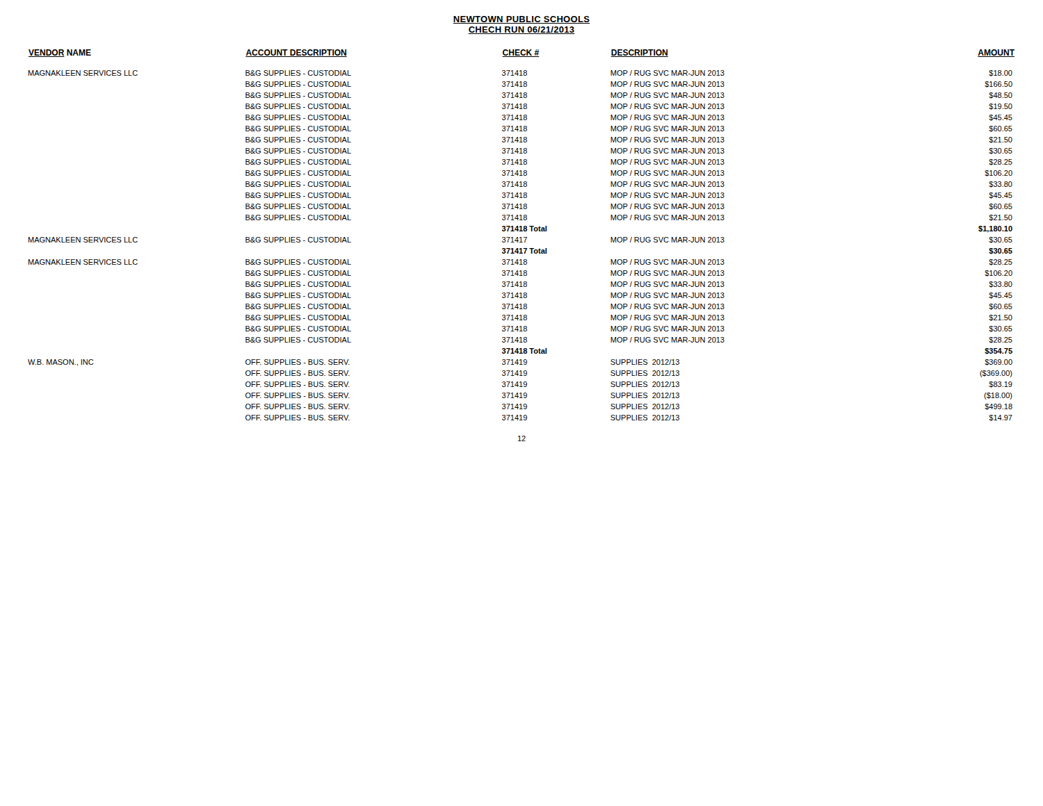NEWTOWN PUBLIC SCHOOLS
CHECH RUN 06/21/2013
| VENDOR NAME | ACCOUNT DESCRIPTION | CHECK # | DESCRIPTION | AMOUNT |
| --- | --- | --- | --- | --- |
| MAGNAKLEEN SERVICES LLC | B&G SUPPLIES - CUSTODIAL | 371418 | MOP / RUG SVC MAR-JUN 2013 | $18.00 |
| | B&G SUPPLIES - CUSTODIAL | 371418 | MOP / RUG SVC MAR-JUN 2013 | $166.50 |
| | B&G SUPPLIES - CUSTODIAL | 371418 | MOP / RUG SVC MAR-JUN 2013 | $48.50 |
| | B&G SUPPLIES - CUSTODIAL | 371418 | MOP / RUG SVC MAR-JUN 2013 | $19.50 |
| | B&G SUPPLIES - CUSTODIAL | 371418 | MOP / RUG SVC MAR-JUN 2013 | $45.45 |
| | B&G SUPPLIES - CUSTODIAL | 371418 | MOP / RUG SVC MAR-JUN 2013 | $60.65 |
| | B&G SUPPLIES - CUSTODIAL | 371418 | MOP / RUG SVC MAR-JUN 2013 | $21.50 |
| | B&G SUPPLIES - CUSTODIAL | 371418 | MOP / RUG SVC MAR-JUN 2013 | $30.65 |
| | B&G SUPPLIES - CUSTODIAL | 371418 | MOP / RUG SVC MAR-JUN 2013 | $28.25 |
| | B&G SUPPLIES - CUSTODIAL | 371418 | MOP / RUG SVC MAR-JUN 2013 | $106.20 |
| | B&G SUPPLIES - CUSTODIAL | 371418 | MOP / RUG SVC MAR-JUN 2013 | $33.80 |
| | B&G SUPPLIES - CUSTODIAL | 371418 | MOP / RUG SVC MAR-JUN 2013 | $45.45 |
| | B&G SUPPLIES - CUSTODIAL | 371418 | MOP / RUG SVC MAR-JUN 2013 | $60.65 |
| | B&G SUPPLIES - CUSTODIAL | 371418 | MOP / RUG SVC MAR-JUN 2013 | $21.50 |
| | | 371418 Total | | $1,180.10 |
| MAGNAKLEEN SERVICES LLC | B&G SUPPLIES - CUSTODIAL | 371417 | MOP / RUG SVC MAR-JUN 2013 | $30.65 |
| | | 371417 Total | | $30.65 |
| MAGNAKLEEN SERVICES LLC | B&G SUPPLIES - CUSTODIAL | 371418 | MOP / RUG SVC MAR-JUN 2013 | $28.25 |
| | B&G SUPPLIES - CUSTODIAL | 371418 | MOP / RUG SVC MAR-JUN 2013 | $106.20 |
| | B&G SUPPLIES - CUSTODIAL | 371418 | MOP / RUG SVC MAR-JUN 2013 | $33.80 |
| | B&G SUPPLIES - CUSTODIAL | 371418 | MOP / RUG SVC MAR-JUN 2013 | $45.45 |
| | B&G SUPPLIES - CUSTODIAL | 371418 | MOP / RUG SVC MAR-JUN 2013 | $60.65 |
| | B&G SUPPLIES - CUSTODIAL | 371418 | MOP / RUG SVC MAR-JUN 2013 | $21.50 |
| | B&G SUPPLIES - CUSTODIAL | 371418 | MOP / RUG SVC MAR-JUN 2013 | $30.65 |
| | B&G SUPPLIES - CUSTODIAL | 371418 | MOP / RUG SVC MAR-JUN 2013 | $28.25 |
| | | 371418 Total | | $354.75 |
| W.B. MASON., INC | OFF. SUPPLIES - BUS. SERV. | 371419 | SUPPLIES 2012/13 | $369.00 |
| | OFF. SUPPLIES - BUS. SERV. | 371419 | SUPPLIES 2012/13 | ($369.00) |
| | OFF. SUPPLIES - BUS. SERV. | 371419 | SUPPLIES 2012/13 | $83.19 |
| | OFF. SUPPLIES - BUS. SERV. | 371419 | SUPPLIES 2012/13 | ($18.00) |
| | OFF. SUPPLIES - BUS. SERV. | 371419 | SUPPLIES 2012/13 | $499.18 |
| | OFF. SUPPLIES - BUS. SERV. | 371419 | SUPPLIES 2012/13 | $14.97 |
12